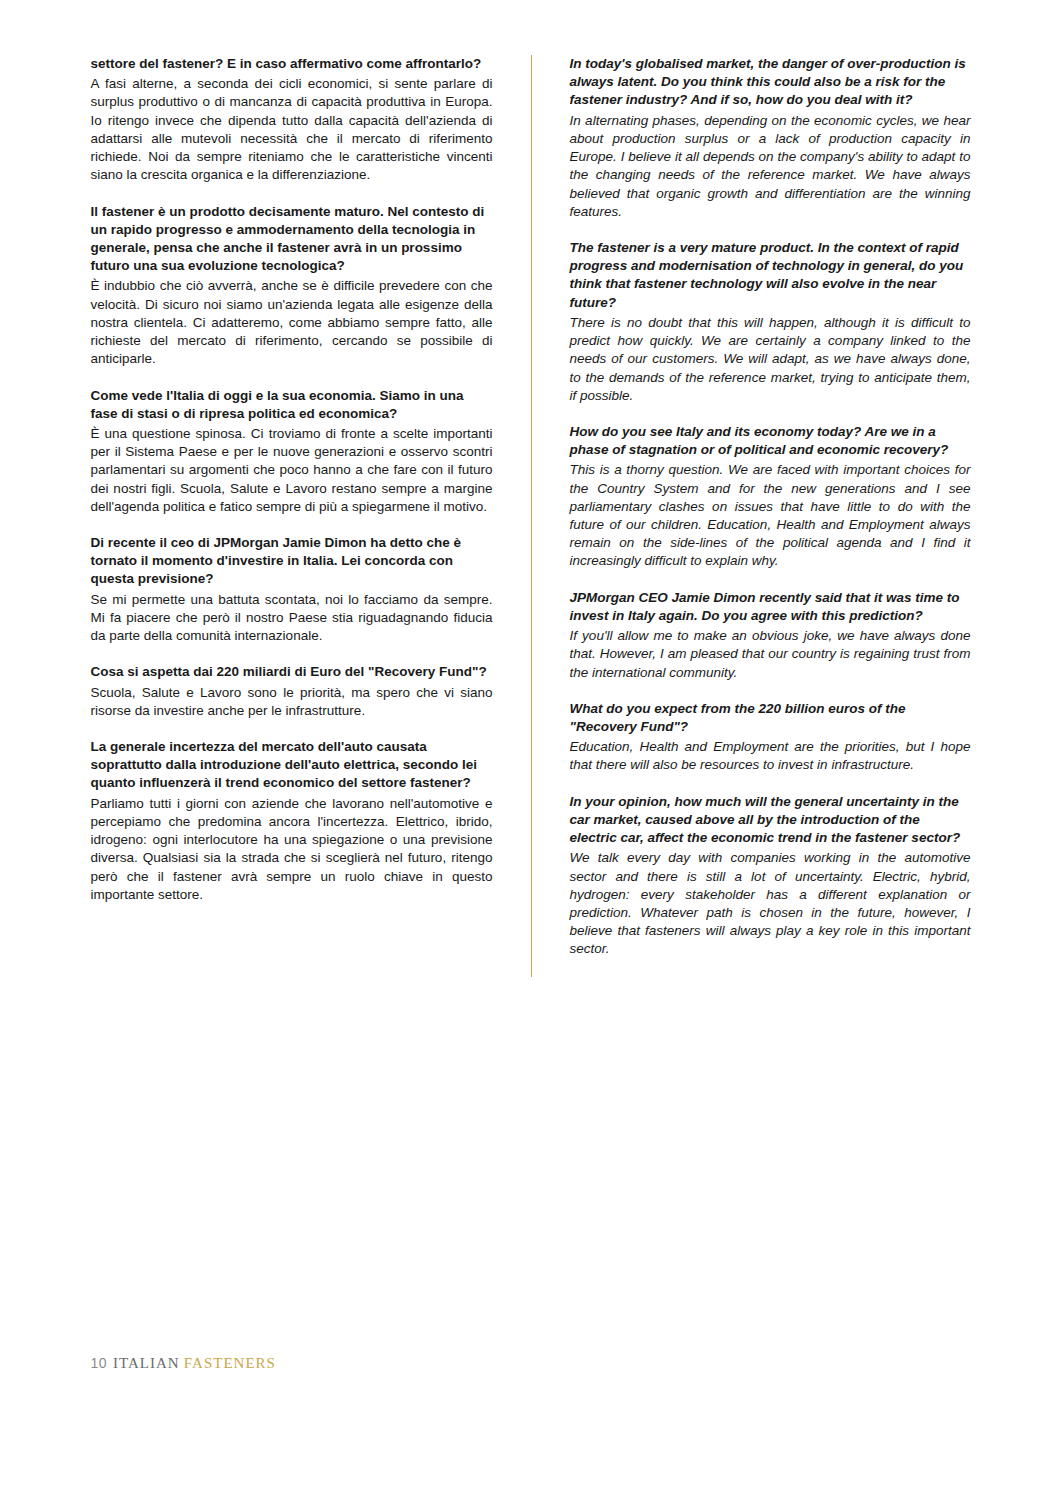settore del fastener? E in caso affermativo come affrontarlo?
A fasi alterne, a seconda dei cicli economici, si sente parlare di surplus produttivo o di mancanza di capacità produttiva in Europa. Io ritengo invece che dipenda tutto dalla capacità dell'azienda di adattarsi alle mutevoli necessità che il mercato di riferimento richiede. Noi da sempre riteniamo che le caratteristiche vincenti siano la crescita organica e la differenziazione.
Il fastener è un prodotto decisamente maturo. Nel contesto di un rapido progresso e ammodernamento della tecnologia in generale, pensa che anche il fastener avrà in un prossimo futuro una sua evoluzione tecnologica?
È indubbio che ciò avverrà, anche se è difficile prevedere con che velocità. Di sicuro noi siamo un'azienda legata alle esigenze della nostra clientela. Ci adatteremo, come abbiamo sempre fatto, alle richieste del mercato di riferimento, cercando se possibile di anticiparle.
Come vede l'Italia di oggi e la sua economia. Siamo in una fase di stasi o di ripresa politica ed economica?
È una questione spinosa. Ci troviamo di fronte a scelte importanti per il Sistema Paese e per le nuove generazioni e osservo scontri parlamentari su argomenti che poco hanno a che fare con il futuro dei nostri figli. Scuola, Salute e Lavoro restano sempre a margine dell'agenda politica e fatico sempre di più a spiegarmene il motivo.
Di recente il ceo di JPMorgan Jamie Dimon ha detto che è tornato il momento d'investire in Italia. Lei concorda con questa previsione?
Se mi permette una battuta scontata, noi lo facciamo da sempre. Mi fa piacere che però il nostro Paese stia riguadagnando fiducia da parte della comunità internazionale.
Cosa si aspetta dai 220 miliardi di Euro del "Recovery Fund"?
Scuola, Salute e Lavoro sono le priorità, ma spero che vi siano risorse da investire anche per le infrastrutture.
La generale incertezza del mercato dell'auto causata soprattutto dalla introduzione dell'auto elettrica, secondo lei quanto influenzerà il trend economico del settore fastener?
Parliamo tutti i giorni con aziende che lavorano nell'automotive e percepiamo che predomina ancora l'incertezza. Elettrico, ibrido, idrogeno: ogni interlocutore ha una spiegazione o una previsione diversa. Qualsiasi sia la strada che si sceglierà nel futuro, ritengo però che il fastener avrà sempre un ruolo chiave in questo importante settore.
In today's globalised market, the danger of over-production is always latent. Do you think this could also be a risk for the fastener industry? And if so, how do you deal with it?
In alternating phases, depending on the economic cycles, we hear about production surplus or a lack of production capacity in Europe. I believe it all depends on the company's ability to adapt to the changing needs of the reference market. We have always believed that organic growth and differentiation are the winning features.
The fastener is a very mature product. In the context of rapid progress and modernisation of technology in general, do you think that fastener technology will also evolve in the near future?
There is no doubt that this will happen, although it is difficult to predict how quickly. We are certainly a company linked to the needs of our customers. We will adapt, as we have always done, to the demands of the reference market, trying to anticipate them, if possible.
How do you see Italy and its economy today? Are we in a phase of stagnation or of political and economic recovery?
This is a thorny question. We are faced with important choices for the Country System and for the new generations and I see parliamentary clashes on issues that have little to do with the future of our children. Education, Health and Employment always remain on the side-lines of the political agenda and I find it increasingly difficult to explain why.
JPMorgan CEO Jamie Dimon recently said that it was time to invest in Italy again. Do you agree with this prediction?
If you'll allow me to make an obvious joke, we have always done that. However, I am pleased that our country is regaining trust from the international community.
What do you expect from the 220 billion euros of the "Recovery Fund"?
Education, Health and Employment are the priorities, but I hope that there will also be resources to invest in infrastructure.
In your opinion, how much will the general uncertainty in the car market, caused above all by the introduction of the electric car, affect the economic trend in the fastener sector?
We talk every day with companies working in the automotive sector and there is still a lot of uncertainty. Electric, hybrid, hydrogen: every stakeholder has a different explanation or prediction. Whatever path is chosen in the future, however, I believe that fasteners will always play a key role in this important sector.
10 ITALIAN FASTENERS